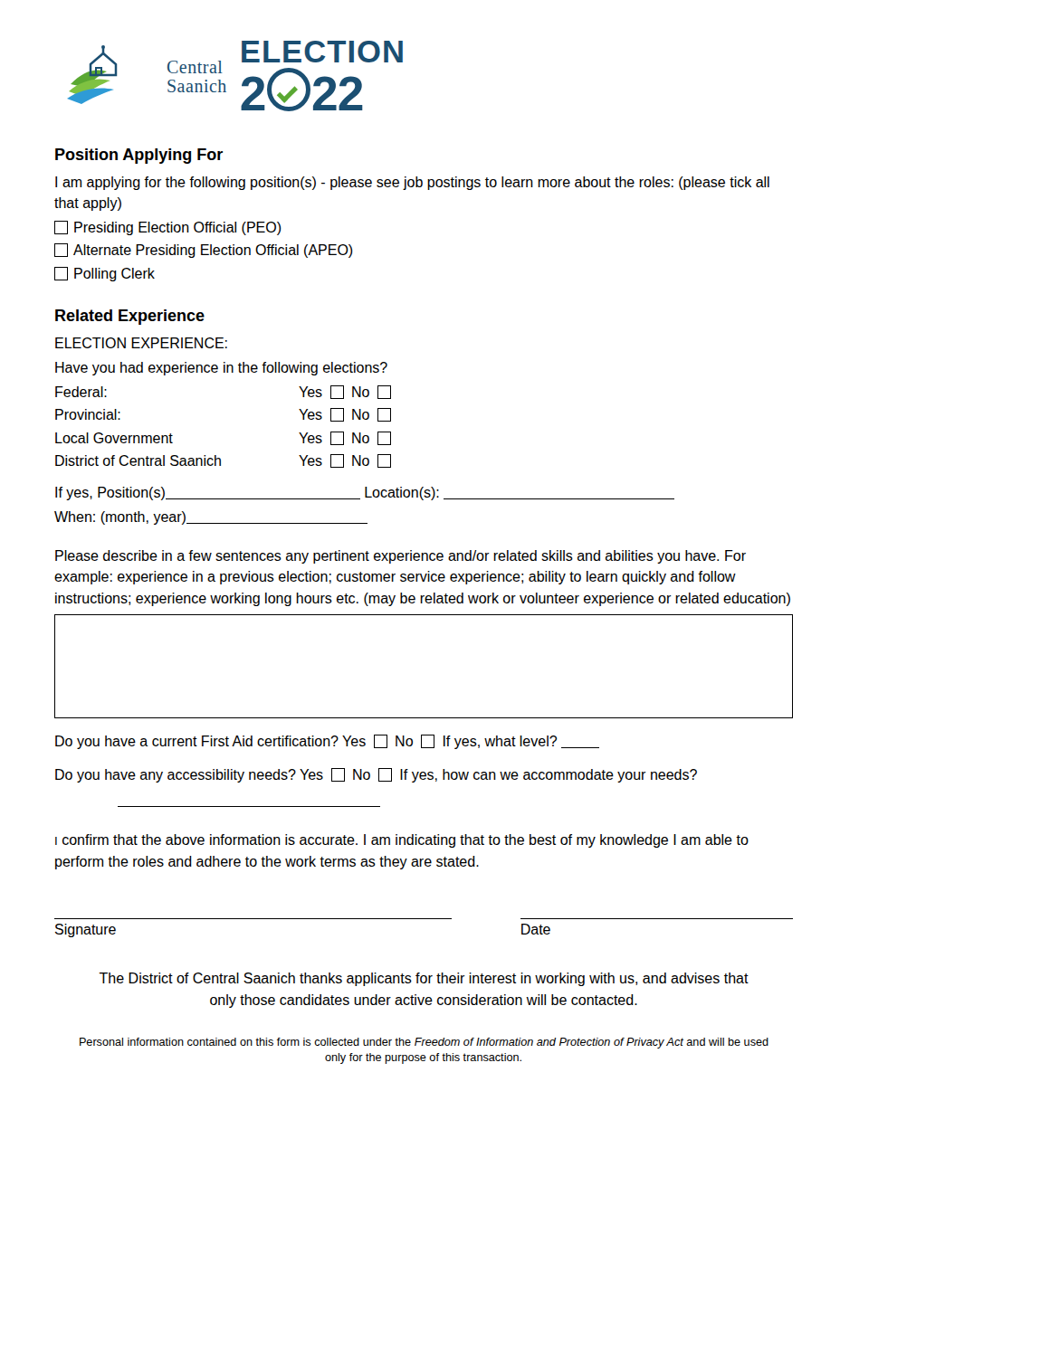| | Central Saanich | ELECTION 2 22 |
Position Applying For
I am applying for the following position(s) - please see job postings to learn more about the roles: (please tick all that apply)
Presiding Election Official (PEO)
Alternate Presiding Election Official (APEO)
Polling Clerk
Related Experience
ELECTION EXPERIENCE:
Have you had experience in the following elections?
| Federal: | Yes No |
| Provincial: | Yes No |
| Local Government | Yes No |
| District of Central Saanich | Yes No |
If yes, Position(s) Location(s):
When: (month, year)
Please describe in a few sentences any pertinent experience and/or related skills and abilities you have. For example: experience in a previous election; customer service experience; ability to learn quickly and follow instructions; experience working long hours etc. (may be related work or volunteer experience or related education)
Do you have a current First Aid certification? Yes No If yes, what level?
Do you have any accessibility needs? Yes No If yes, how can we accommodate your needs?
I confirm that the above information is accurate. I am indicating that to the best of my knowledge I am able to perform the roles and adhere to the work terms as they are stated.
| Signature | | Date |
The District of Central Saanich thanks applicants for their interest in working with us, and advises that only those candidates under active consideration will be contacted.
Personal information contained on this form is collected under the Freedom of Information and Protection of Privacy Act and will be used only for the purpose of this transaction.